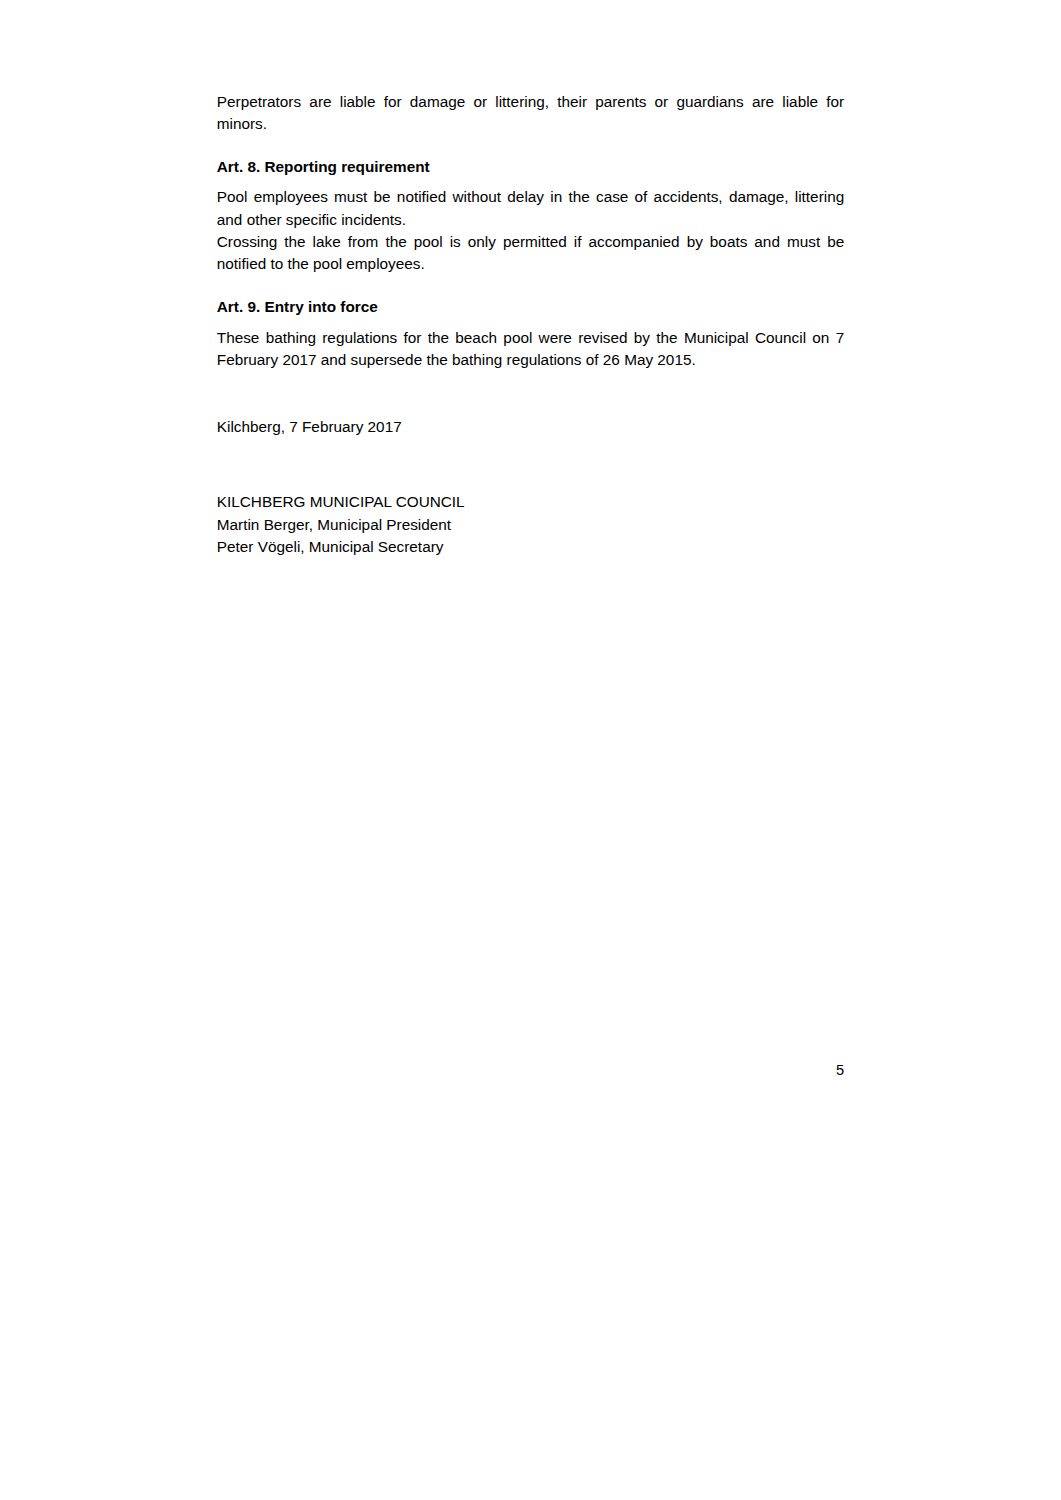Perpetrators are liable for damage or littering, their parents or guardians are liable for minors.
Art. 8. Reporting requirement
Pool employees must be notified without delay in the case of accidents, damage, littering and other specific incidents.
Crossing the lake from the pool is only permitted if accompanied by boats and must be notified to the pool employees.
Art. 9. Entry into force
These bathing regulations for the beach pool were revised by the Municipal Council on 7 February 2017 and supersede the bathing regulations of 26 May 2015.
Kilchberg, 7 February 2017
KILCHBERG MUNICIPAL COUNCIL
Martin Berger, Municipal President
Peter Vögeli, Municipal Secretary
5